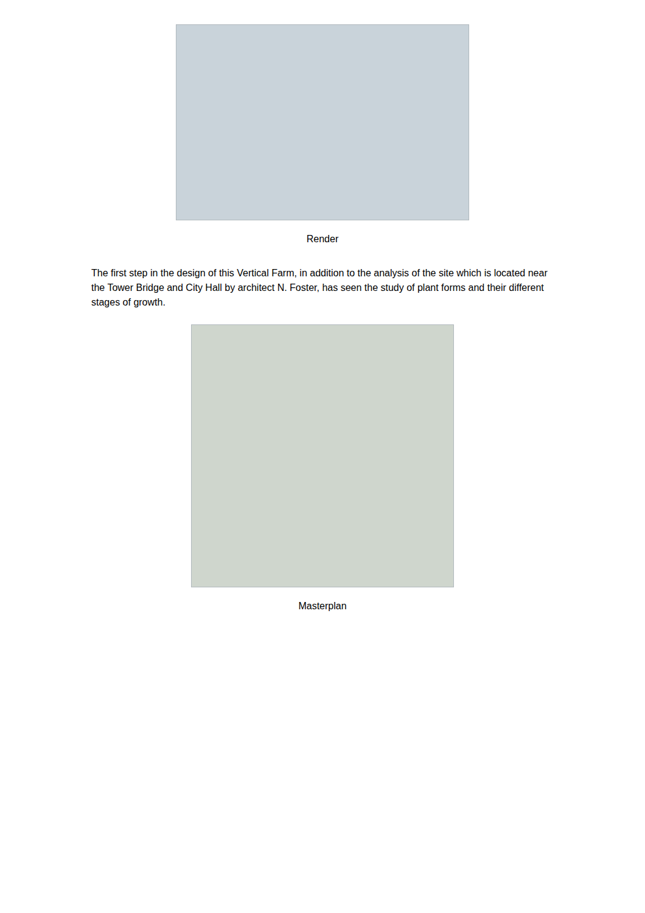Render
The first step in the design of this Vertical Farm, in addition to the analysis of the site which is located near the Tower Bridge and City Hall by architect N. Foster, has seen the study of plant forms and their different stages of growth.
Masterplan